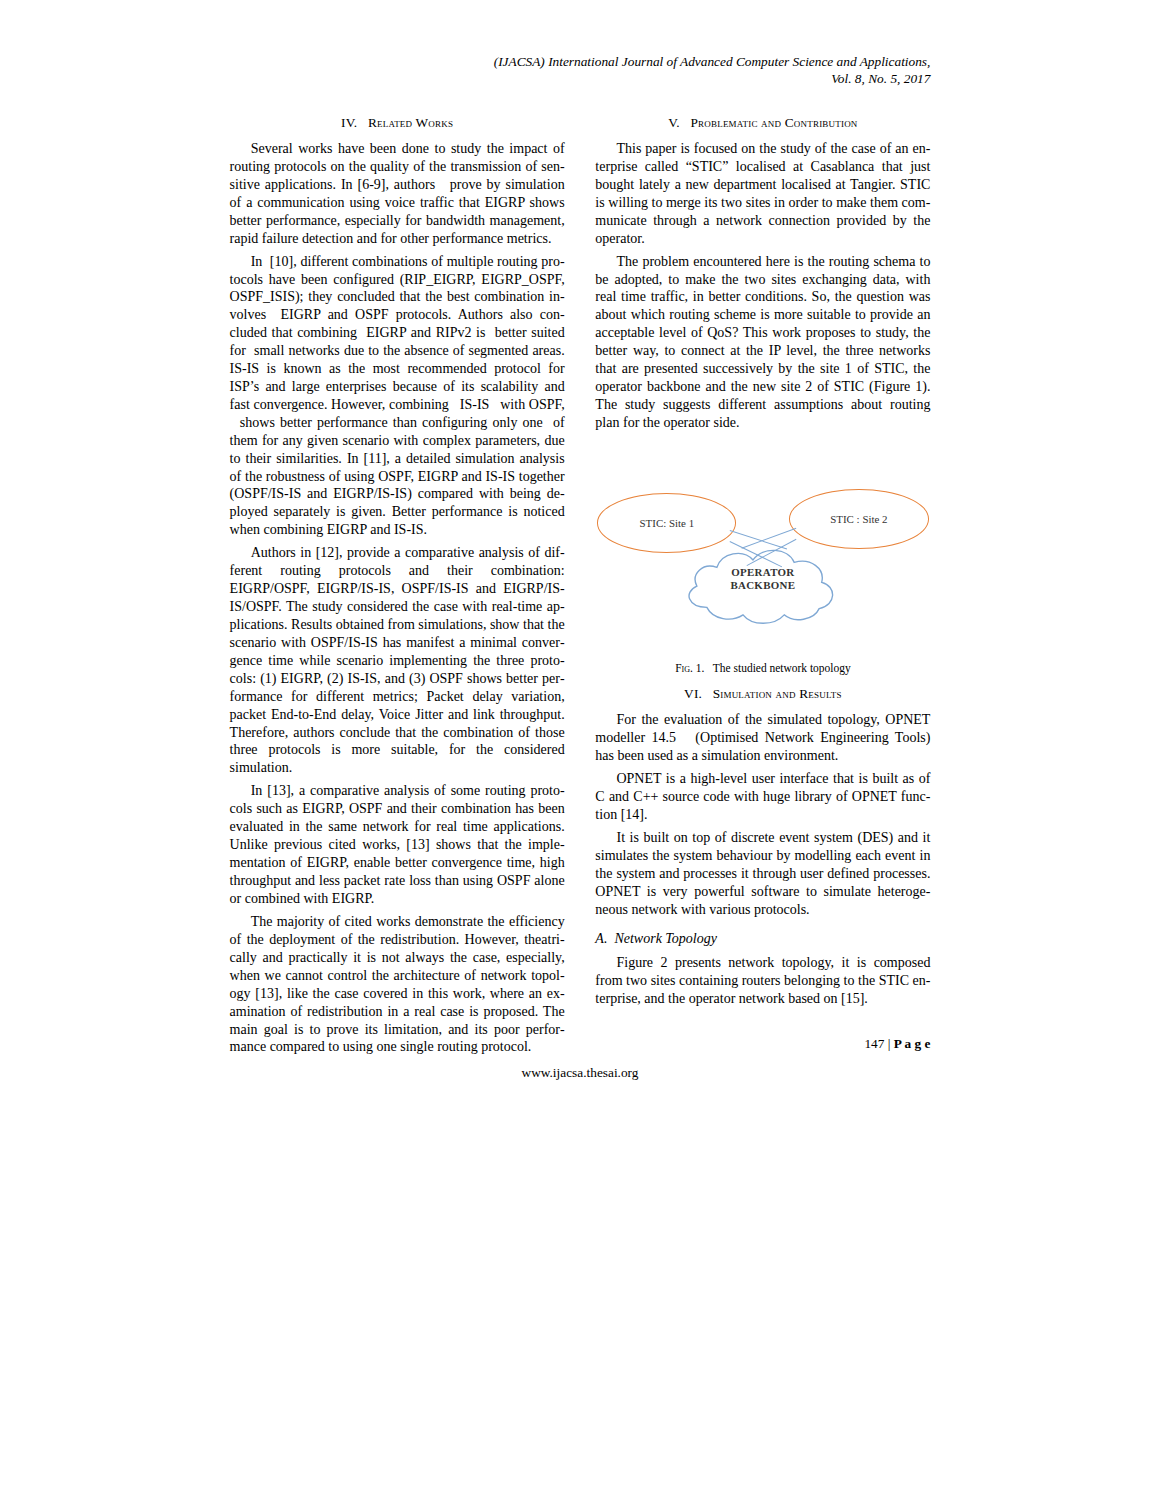(IJACSA) International Journal of Advanced Computer Science and Applications,
Vol. 8, No. 5, 2017
IV. Related Works
Several works have been done to study the impact of routing protocols on the quality of the transmission of sensitive applications. In [6-9], authors prove by simulation of a communication using voice traffic that EIGRP shows better performance, especially for bandwidth management, rapid failure detection and for other performance metrics.
In [10], different combinations of multiple routing protocols have been configured (RIP_EIGRP, EIGRP_OSPF, OSPF_ISIS); they concluded that the best combination involves EIGRP and OSPF protocols. Authors also concluded that combining EIGRP and RIPv2 is better suited for small networks due to the absence of segmented areas. IS-IS is known as the most recommended protocol for ISP’s and large enterprises because of its scalability and fast convergence. However, combining IS-IS with OSPF, shows better performance than configuring only one of them for any given scenario with complex parameters, due to their similarities. In [11], a detailed simulation analysis of the robustness of using OSPF, EIGRP and IS-IS together (OSPF/IS-IS and EIGRP/IS-IS) compared with being deployed separately is given. Better performance is noticed when combining EIGRP and IS-IS.
Authors in [12], provide a comparative analysis of different routing protocols and their combination: EIGRP/OSPF, EIGRP/IS-IS, OSPF/IS-IS and EIGRP/IS-IS/OSPF. The study considered the case with real-time applications. Results obtained from simulations, show that the scenario with OSPF/IS-IS has manifest a minimal convergence time while scenario implementing the three protocols: (1) EIGRP, (2) IS-IS, and (3) OSPF shows better performance for different metrics; Packet delay variation, packet End-to-End delay, Voice Jitter and link throughput. Therefore, authors conclude that the combination of those three protocols is more suitable, for the considered simulation.
In [13], a comparative analysis of some routing protocols such as EIGRP, OSPF and their combination has been evaluated in the same network for real time applications. Unlike previous cited works, [13] shows that the implementation of EIGRP, enable better convergence time, high throughput and less packet rate loss than using OSPF alone or combined with EIGRP.
The majority of cited works demonstrate the efficiency of the deployment of the redistribution. However, theatrically and practically it is not always the case, especially, when we cannot control the architecture of network topology [13], like the case covered in this work, where an examination of redistribution in a real case is proposed. The main goal is to prove its limitation, and its poor performance compared to using one single routing protocol.
V. Problematic and Contribution
This paper is focused on the study of the case of an enterprise called “STIC” localised at Casablanca that just bought lately a new department localised at Tangier. STIC is willing to merge its two sites in order to make them communicate through a network connection provided by the operator.
The problem encountered here is the routing schema to be adopted, to make the two sites exchanging data, with real time traffic, in better conditions. So, the question was about which routing scheme is more suitable to provide an acceptable level of QoS? This work proposes to study, the better way, to connect at the IP level, the three networks that are presented successively by the site 1 of STIC, the operator backbone and the new site 2 of STIC (Figure 1). The study suggests different assumptions about routing plan for the operator side.
STIC: Site 1
STIC : Site 2
OPERATOR
BACKBONE
Fig. 1. The studied network topology
VI. Simulation and Results
For the evaluation of the simulated topology, OPNET modeller 14.5 (Optimised Network Engineering Tools) has been used as a simulation environment.
OPNET is a high-level user interface that is built as of C and C++ source code with huge library of OPNET function [14].
It is built on top of discrete event system (DES) and it simulates the system behaviour by modelling each event in the system and processes it through user defined processes. OPNET is very powerful software to simulate heterogeneous network with various protocols.
A. Network Topology
Figure 2 presents network topology, it is composed from two sites containing routers belonging to the STIC enterprise, and the operator network based on [15].
147 | P a g e
www.ijacsa.thesai.org